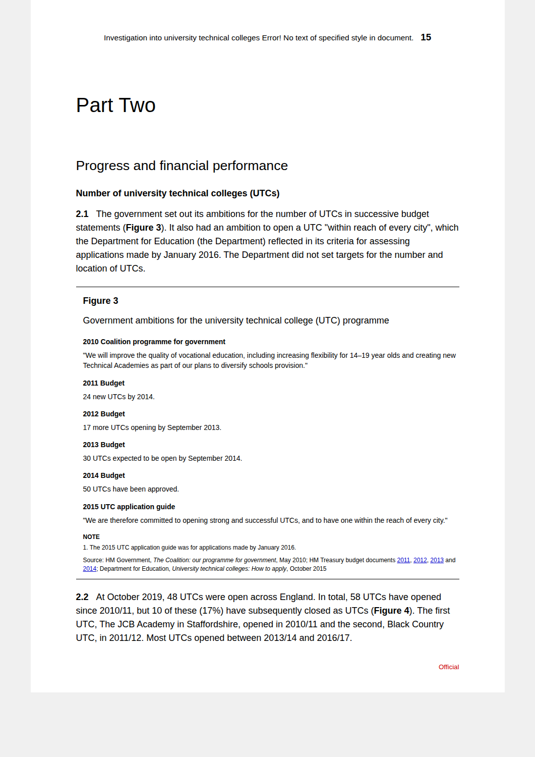Investigation into university technical colleges Error! No text of specified style in document.15
Part Two
Progress and financial performance
Number of university technical colleges (UTCs)
2.1 The government set out its ambitions for the number of UTCs in successive budget statements (Figure 3). It also had an ambition to open a UTC "within reach of every city", which the Department for Education (the Department) reflected in its criteria for assessing applications made by January 2016. The Department did not set targets for the number and location of UTCs.
Figure 3
Government ambitions for the university technical college (UTC) programme
2010 Coalition programme for government
"We will improve the quality of vocational education, including increasing flexibility for 14–19 year olds and creating new Technical Academies as part of our plans to diversify schools provision."
2011 Budget
24 new UTCs by 2014.
2012 Budget
17 more UTCs opening by September 2013.
2013 Budget
30 UTCs expected to be open by September 2014.
2014 Budget
50 UTCs have been approved.
2015 UTC application guide
"We are therefore committed to opening strong and successful UTCs, and to have one within the reach of every city."
NOTE
1. The 2015 UTC application guide was for applications made by January 2016.
Source: HM Government, The Coalition: our programme for government, May 2010; HM Treasury budget documents 2011, 2012, 2013 and 2014; Department for Education, University technical colleges: How to apply, October 2015
2.2 At October 2019, 48 UTCs were open across England. In total, 58 UTCs have opened since 2010/11, but 10 of these (17%) have subsequently closed as UTCs (Figure 4). The first UTC, The JCB Academy in Staffordshire, opened in 2010/11 and the second, Black Country UTC, in 2011/12. Most UTCs opened between 2013/14 and 2016/17.
Official